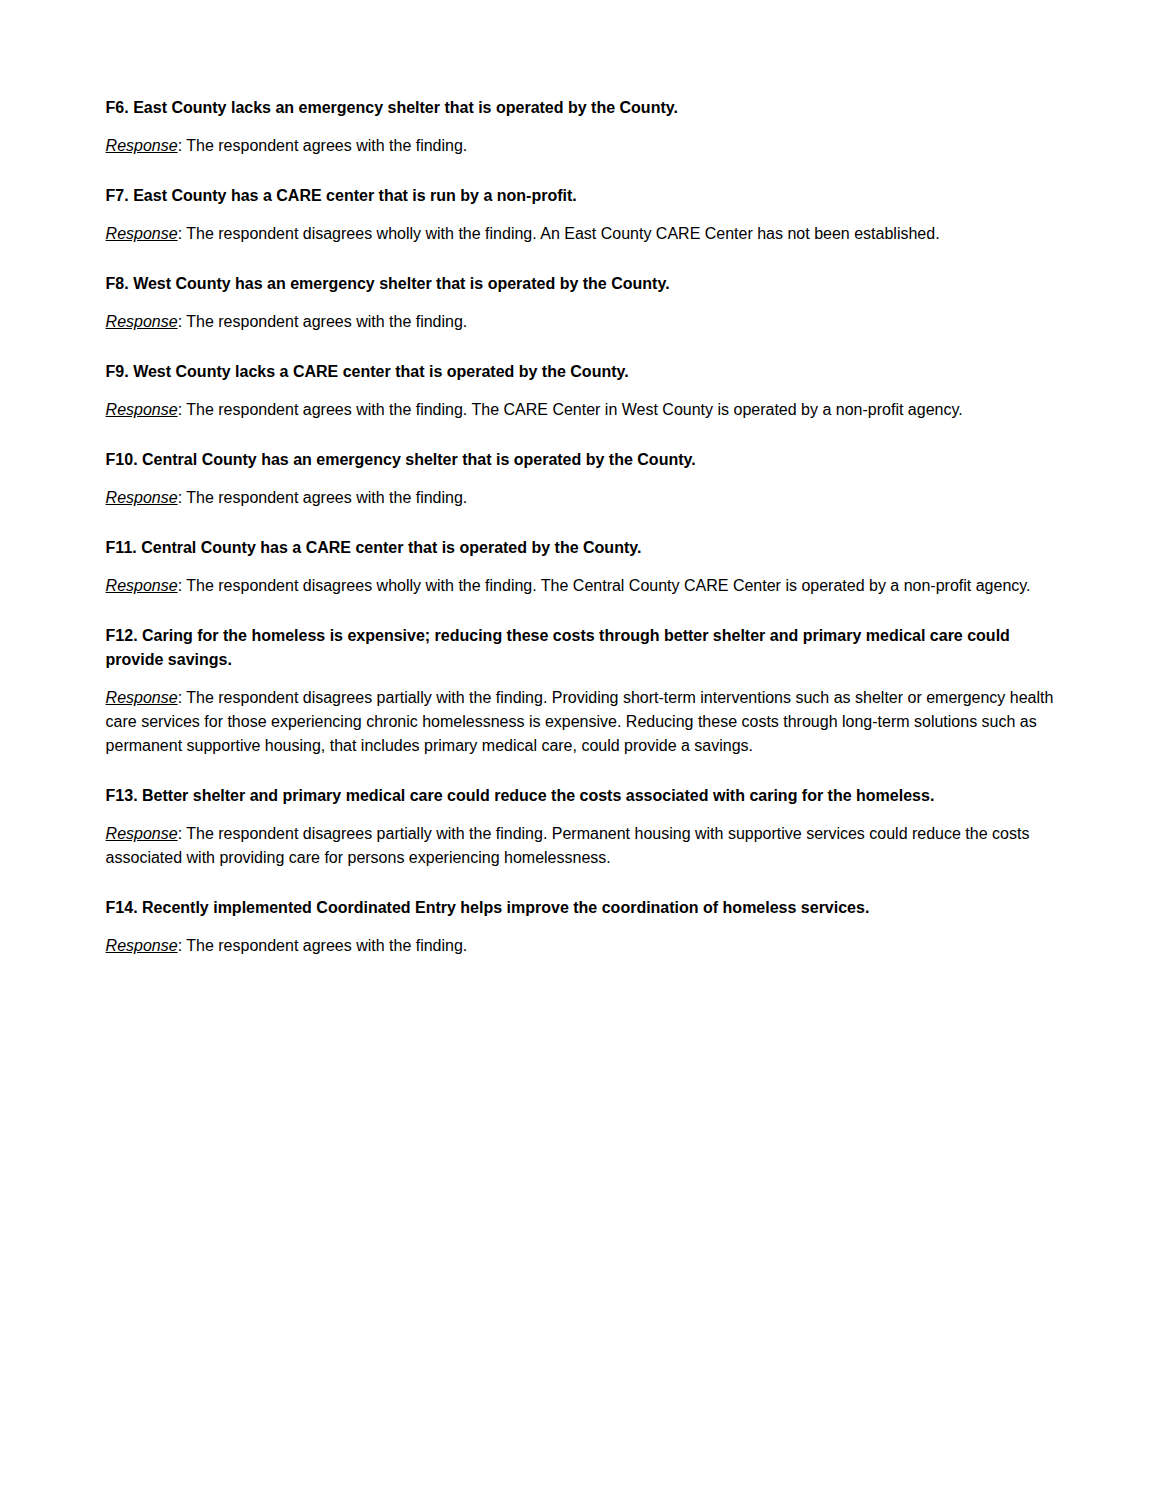F6. East County lacks an emergency shelter that is operated by the County.
Response: The respondent agrees with the finding.
F7. East County has a CARE center that is run by a non-profit.
Response: The respondent disagrees wholly with the finding. An East County CARE Center has not been established.
F8. West County has an emergency shelter that is operated by the County.
Response: The respondent agrees with the finding.
F9. West County lacks a CARE center that is operated by the County.
Response: The respondent agrees with the finding. The CARE Center in West County is operated by a non-profit agency.
F10. Central County has an emergency shelter that is operated by the County.
Response: The respondent agrees with the finding.
F11. Central County has a CARE center that is operated by the County.
Response: The respondent disagrees wholly with the finding. The Central County CARE Center is operated by a non-profit agency.
F12. Caring for the homeless is expensive; reducing these costs through better shelter and primary medical care could provide savings.
Response: The respondent disagrees partially with the finding. Providing short-term interventions such as shelter or emergency health care services for those experiencing chronic homelessness is expensive. Reducing these costs through long-term solutions such as permanent supportive housing, that includes primary medical care, could provide a savings.
F13. Better shelter and primary medical care could reduce the costs associated with caring for the homeless.
Response: The respondent disagrees partially with the finding. Permanent housing with supportive services could reduce the costs associated with providing care for persons experiencing homelessness.
F14. Recently implemented Coordinated Entry helps improve the coordination of homeless services.
Response: The respondent agrees with the finding.